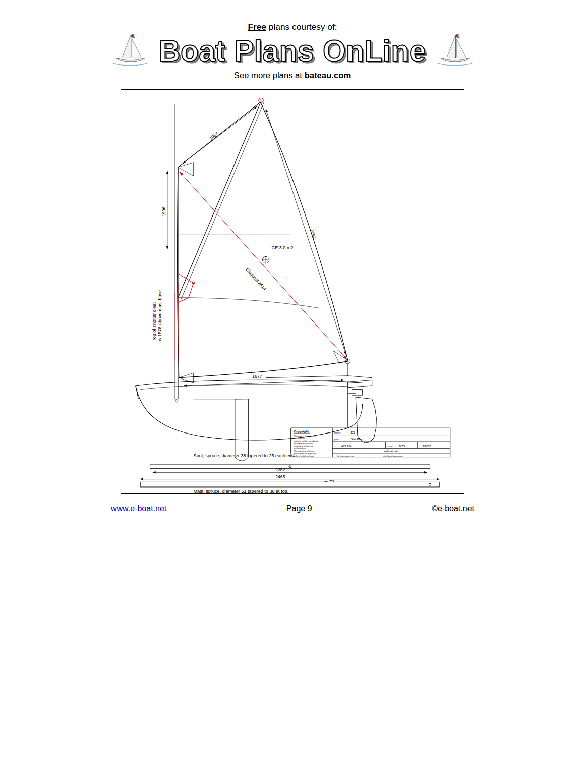Free plans courtesy of:
Boat Plans OnLine
See more plans at bateau.com
CE 3.0 m2 Diagonal 2414 1067 2592 1906 1677 Top of snotter cleat is 1576 above mast base Sprit, spruce, diameter 38 tapered to 25 each end. 2262 2465 Mast, spruce, diameter 51 tapered to 38 at top. Copyright: This plan is the property of e-boat.net and can not be reproduced or communicated to a third party without our authorization. The purchase of these plans gives the buyer the right to build one boat. project: D5 plan: Sail Plan # A229/9 scale: NTS 9/9/02 e-boat.net for information see http://www.bateau.com
www.e-boat.net Page 9 ©e-boat.net